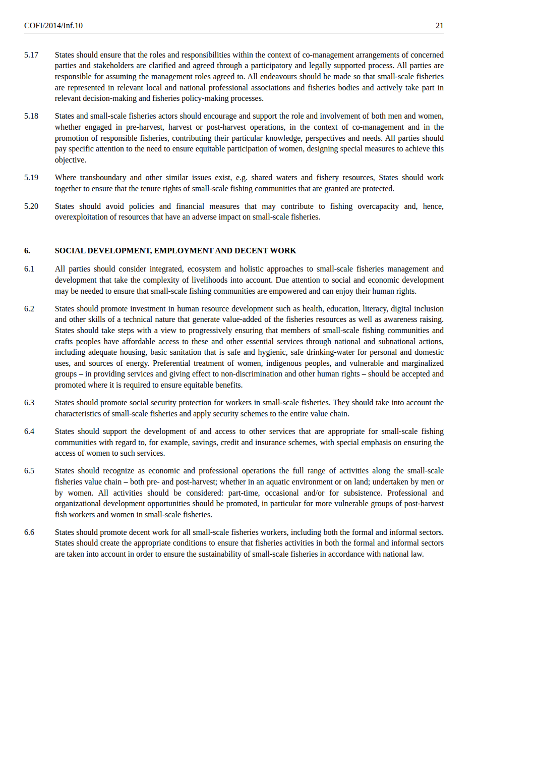COFI/2014/Inf.10 21
5.17
States should ensure that the roles and responsibilities within the context of co-management arrangements of concerned parties and stakeholders are clarified and agreed through a participatory and legally supported process. All parties are responsible for assuming the management roles agreed to. All endeavours should be made so that small-scale fisheries are represented in relevant local and national professional associations and fisheries bodies and actively take part in relevant decision-making and fisheries policy-making processes.
5.18
States and small-scale fisheries actors should encourage and support the role and involvement of both men and women, whether engaged in pre-harvest, harvest or post-harvest operations, in the context of co-management and in the promotion of responsible fisheries, contributing their particular knowledge, perspectives and needs. All parties should pay specific attention to the need to ensure equitable participation of women, designing special measures to achieve this objective.
5.19
Where transboundary and other similar issues exist, e.g. shared waters and fishery resources, States should work together to ensure that the tenure rights of small-scale fishing communities that are granted are protected.
5.20
States should avoid policies and financial measures that may contribute to fishing overcapacity and, hence, overexploitation of resources that have an adverse impact on small-scale fisheries.
6. SOCIAL DEVELOPMENT, EMPLOYMENT AND DECENT WORK
6.1
All parties should consider integrated, ecosystem and holistic approaches to small-scale fisheries management and development that take the complexity of livelihoods into account. Due attention to social and economic development may be needed to ensure that small-scale fishing communities are empowered and can enjoy their human rights.
6.2
States should promote investment in human resource development such as health, education, literacy, digital inclusion and other skills of a technical nature that generate value-added of the fisheries resources as well as awareness raising. States should take steps with a view to progressively ensuring that members of small-scale fishing communities and crafts peoples have affordable access to these and other essential services through national and subnational actions, including adequate housing, basic sanitation that is safe and hygienic, safe drinking-water for personal and domestic uses, and sources of energy. Preferential treatment of women, indigenous peoples, and vulnerable and marginalized groups – in providing services and giving effect to non-discrimination and other human rights – should be accepted and promoted where it is required to ensure equitable benefits.
6.3
States should promote social security protection for workers in small-scale fisheries. They should take into account the characteristics of small-scale fisheries and apply security schemes to the entire value chain.
6.4
States should support the development of and access to other services that are appropriate for small-scale fishing communities with regard to, for example, savings, credit and insurance schemes, with special emphasis on ensuring the access of women to such services.
6.5
States should recognize as economic and professional operations the full range of activities along the small-scale fisheries value chain – both pre- and post-harvest; whether in an aquatic environment or on land; undertaken by men or by women. All activities should be considered: part-time, occasional and/or for subsistence. Professional and organizational development opportunities should be promoted, in particular for more vulnerable groups of post-harvest fish workers and women in small-scale fisheries.
6.6
States should promote decent work for all small-scale fisheries workers, including both the formal and informal sectors. States should create the appropriate conditions to ensure that fisheries activities in both the formal and informal sectors are taken into account in order to ensure the sustainability of small-scale fisheries in accordance with national law.